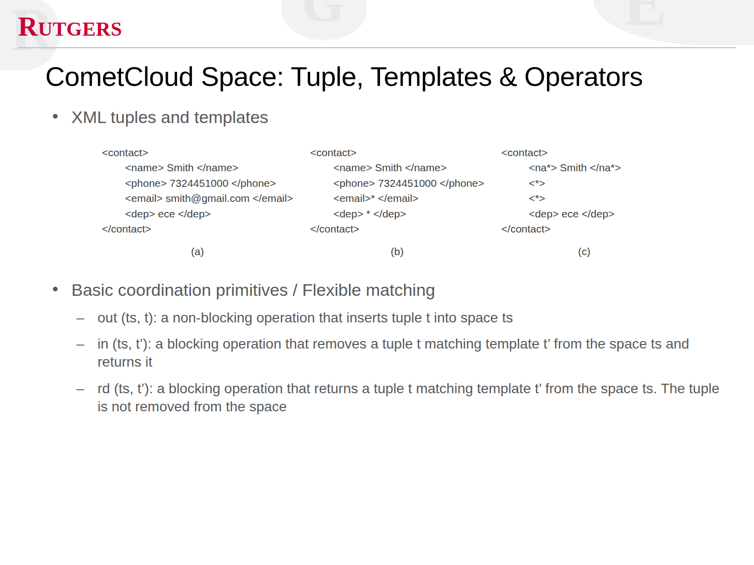R G E
RUTGERS
CometCloud Space: Tuple, Templates & Operators
XML tuples and templates
<contact>
<name> Smith </name>
<phone> 7324451000 </phone>
<email> smith@gmail.com </email>
<dep> ece </dep>
</contact>
(a)
<contact>
<name> Smith </name>
<phone> 7324451000 </phone>
<email>* </email>
<dep> * </dep>
</contact>
(b)
<contact>
<na*> Smith </na*>
<*>
<*>
<dep> ece </dep>
</contact>
(c)
Basic coordination primitives / Flexible matching
out (ts, t): a non-blocking operation that inserts tuple t into space ts
in (ts, t’): a blocking operation that removes a tuple t matching template t’ from the space ts and returns it
rd (ts, t’): a blocking operation that returns a tuple t matching template t’ from the space ts. The tuple is not removed from the space